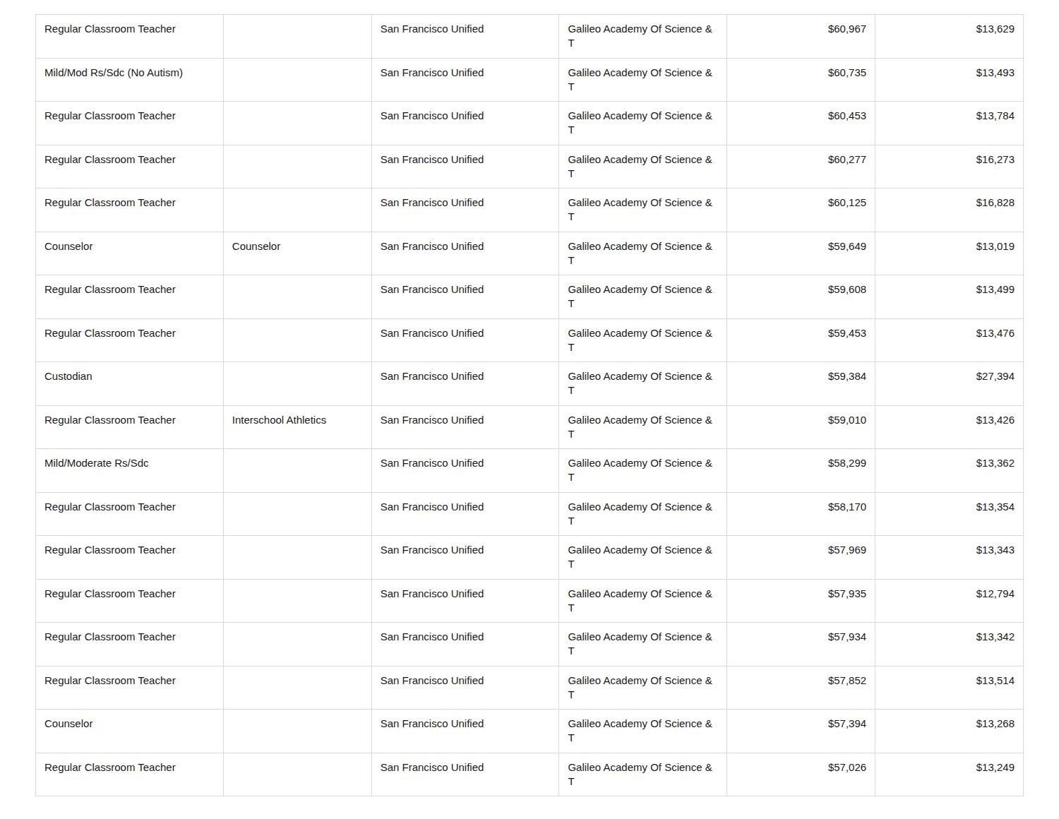| Regular Classroom Teacher | | San Francisco Unified | Galileo Academy Of Science & T | $60,967 | $13,629 |
| Mild/Mod Rs/Sdc (No Autism) | | San Francisco Unified | Galileo Academy Of Science & T | $60,735 | $13,493 |
| Regular Classroom Teacher | | San Francisco Unified | Galileo Academy Of Science & T | $60,453 | $13,784 |
| Regular Classroom Teacher | | San Francisco Unified | Galileo Academy Of Science & T | $60,277 | $16,273 |
| Regular Classroom Teacher | | San Francisco Unified | Galileo Academy Of Science & T | $60,125 | $16,828 |
| Counselor | Counselor | San Francisco Unified | Galileo Academy Of Science & T | $59,649 | $13,019 |
| Regular Classroom Teacher | | San Francisco Unified | Galileo Academy Of Science & T | $59,608 | $13,499 |
| Regular Classroom Teacher | | San Francisco Unified | Galileo Academy Of Science & T | $59,453 | $13,476 |
| Custodian | | San Francisco Unified | Galileo Academy Of Science & T | $59,384 | $27,394 |
| Regular Classroom Teacher | Interschool Athletics | San Francisco Unified | Galileo Academy Of Science & T | $59,010 | $13,426 |
| Mild/Moderate Rs/Sdc | | San Francisco Unified | Galileo Academy Of Science & T | $58,299 | $13,362 |
| Regular Classroom Teacher | | San Francisco Unified | Galileo Academy Of Science & T | $58,170 | $13,354 |
| Regular Classroom Teacher | | San Francisco Unified | Galileo Academy Of Science & T | $57,969 | $13,343 |
| Regular Classroom Teacher | | San Francisco Unified | Galileo Academy Of Science & T | $57,935 | $12,794 |
| Regular Classroom Teacher | | San Francisco Unified | Galileo Academy Of Science & T | $57,934 | $13,342 |
| Regular Classroom Teacher | | San Francisco Unified | Galileo Academy Of Science & T | $57,852 | $13,514 |
| Counselor | | San Francisco Unified | Galileo Academy Of Science & T | $57,394 | $13,268 |
| Regular Classroom Teacher | | San Francisco Unified | Galileo Academy Of Science & T | $57,026 | $13,249 |